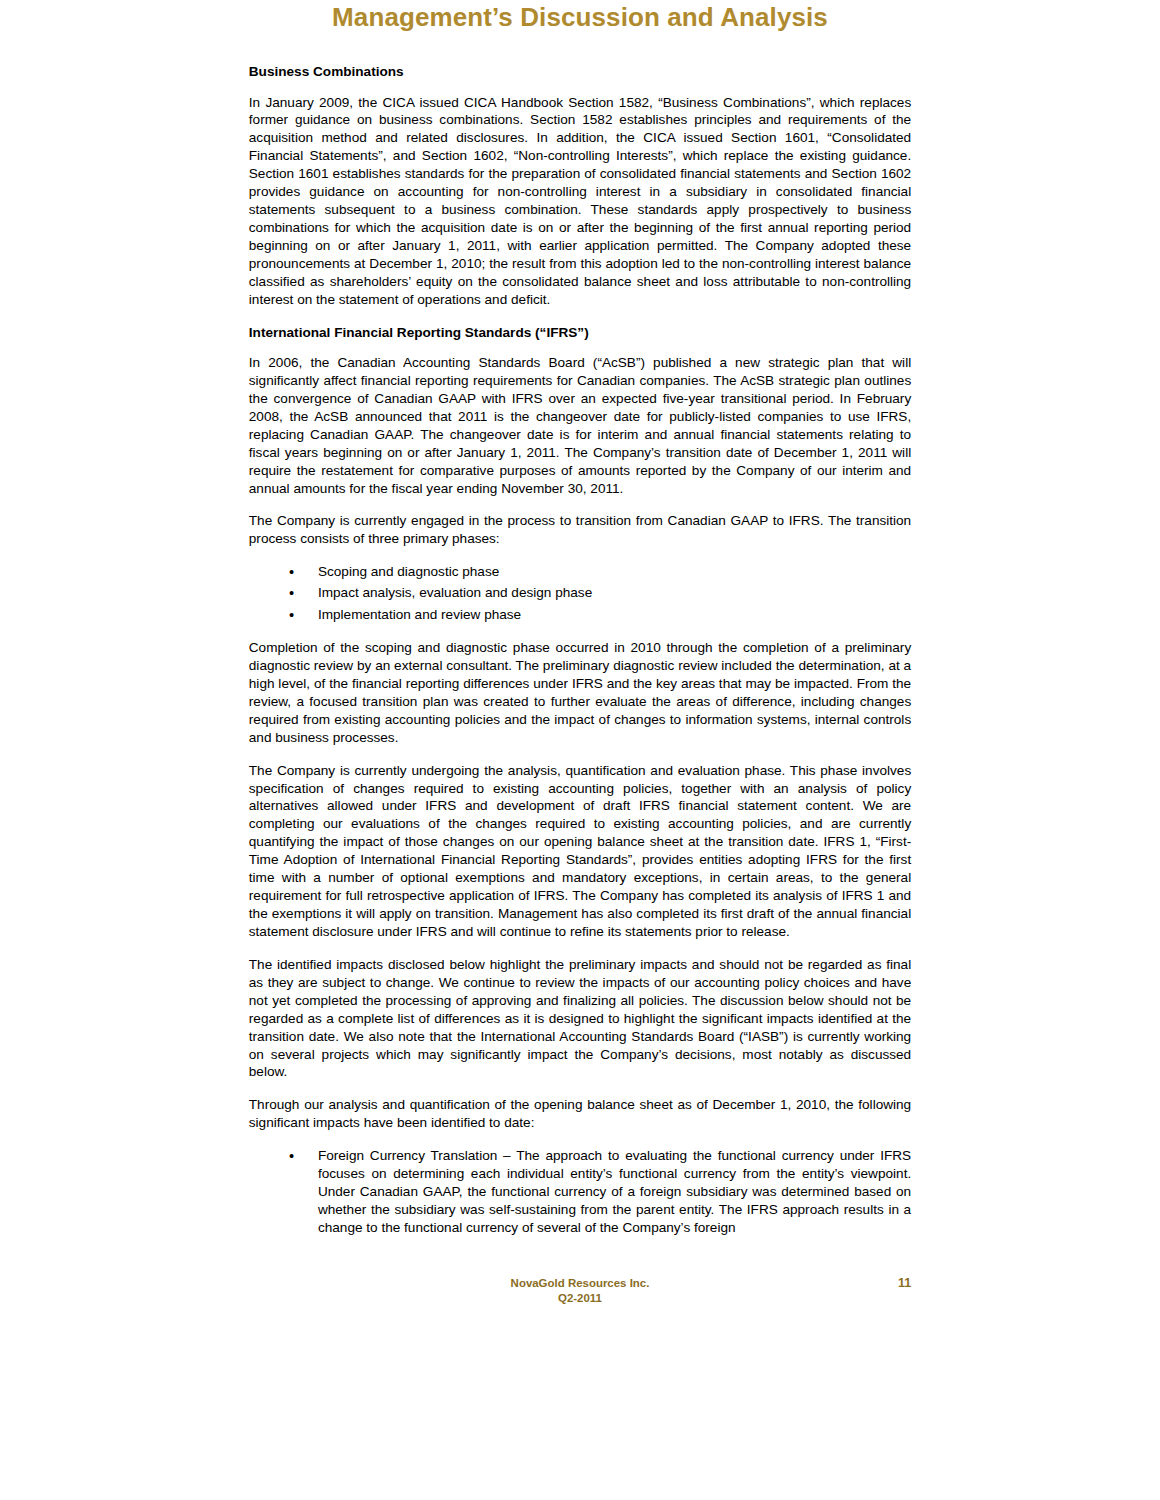Management’s Discussion and Analysis
Business Combinations
In January 2009, the CICA issued CICA Handbook Section 1582, “Business Combinations”, which replaces former guidance on business combinations. Section 1582 establishes principles and requirements of the acquisition method and related disclosures. In addition, the CICA issued Section 1601, “Consolidated Financial Statements”, and Section 1602, “Non-controlling Interests”, which replace the existing guidance. Section 1601 establishes standards for the preparation of consolidated financial statements and Section 1602 provides guidance on accounting for non-controlling interest in a subsidiary in consolidated financial statements subsequent to a business combination. These standards apply prospectively to business combinations for which the acquisition date is on or after the beginning of the first annual reporting period beginning on or after January 1, 2011, with earlier application permitted. The Company adopted these pronouncements at December 1, 2010; the result from this adoption led to the non-controlling interest balance classified as shareholders’ equity on the consolidated balance sheet and loss attributable to non-controlling interest on the statement of operations and deficit.
International Financial Reporting Standards (“IFRS”)
In 2006, the Canadian Accounting Standards Board (“AcSB”) published a new strategic plan that will significantly affect financial reporting requirements for Canadian companies. The AcSB strategic plan outlines the convergence of Canadian GAAP with IFRS over an expected five-year transitional period. In February 2008, the AcSB announced that 2011 is the changeover date for publicly-listed companies to use IFRS, replacing Canadian GAAP. The changeover date is for interim and annual financial statements relating to fiscal years beginning on or after January 1, 2011. The Company’s transition date of December 1, 2011 will require the restatement for comparative purposes of amounts reported by the Company of our interim and annual amounts for the fiscal year ending November 30, 2011.
The Company is currently engaged in the process to transition from Canadian GAAP to IFRS. The transition process consists of three primary phases:
Scoping and diagnostic phase
Impact analysis, evaluation and design phase
Implementation and review phase
Completion of the scoping and diagnostic phase occurred in 2010 through the completion of a preliminary diagnostic review by an external consultant. The preliminary diagnostic review included the determination, at a high level, of the financial reporting differences under IFRS and the key areas that may be impacted. From the review, a focused transition plan was created to further evaluate the areas of difference, including changes required from existing accounting policies and the impact of changes to information systems, internal controls and business processes.
The Company is currently undergoing the analysis, quantification and evaluation phase. This phase involves specification of changes required to existing accounting policies, together with an analysis of policy alternatives allowed under IFRS and development of draft IFRS financial statement content. We are completing our evaluations of the changes required to existing accounting policies, and are currently quantifying the impact of those changes on our opening balance sheet at the transition date. IFRS 1, “First-Time Adoption of International Financial Reporting Standards”, provides entities adopting IFRS for the first time with a number of optional exemptions and mandatory exceptions, in certain areas, to the general requirement for full retrospective application of IFRS. The Company has completed its analysis of IFRS 1 and the exemptions it will apply on transition. Management has also completed its first draft of the annual financial statement disclosure under IFRS and will continue to refine its statements prior to release.
The identified impacts disclosed below highlight the preliminary impacts and should not be regarded as final as they are subject to change. We continue to review the impacts of our accounting policy choices and have not yet completed the processing of approving and finalizing all policies. The discussion below should not be regarded as a complete list of differences as it is designed to highlight the significant impacts identified at the transition date. We also note that the International Accounting Standards Board (“IASB”) is currently working on several projects which may significantly impact the Company’s decisions, most notably as discussed below.
Through our analysis and quantification of the opening balance sheet as of December 1, 2010, the following significant impacts have been identified to date:
Foreign Currency Translation – The approach to evaluating the functional currency under IFRS focuses on determining each individual entity’s functional currency from the entity’s viewpoint. Under Canadian GAAP, the functional currency of a foreign subsidiary was determined based on whether the subsidiary was self-sustaining from the parent entity. The IFRS approach results in a change to the functional currency of several of the Company’s foreign
NovaGold Resources Inc.
Q2-2011
11